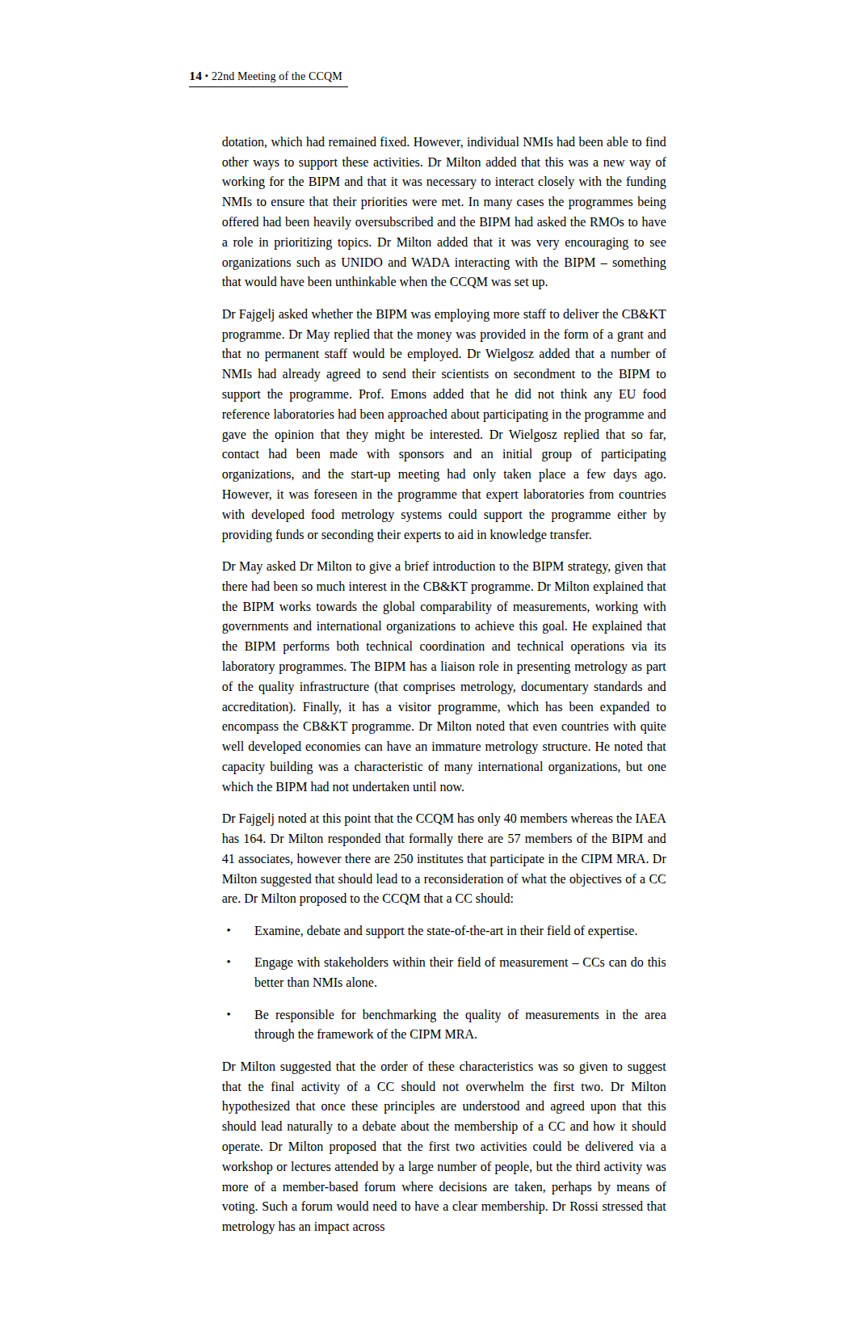14▪22nd Meeting of the CCQM
dotation, which had remained fixed. However, individual NMIs had been able to find other ways to support these activities. Dr Milton added that this was a new way of working for the BIPM and that it was necessary to interact closely with the funding NMIs to ensure that their priorities were met. In many cases the programmes being offered had been heavily oversubscribed and the BIPM had asked the RMOs to have a role in prioritizing topics. Dr Milton added that it was very encouraging to see organizations such as UNIDO and WADA interacting with the BIPM – something that would have been unthinkable when the CCQM was set up.
Dr Fajgelj asked whether the BIPM was employing more staff to deliver the CB&KT programme. Dr May replied that the money was provided in the form of a grant and that no permanent staff would be employed. Dr Wielgosz added that a number of NMIs had already agreed to send their scientists on secondment to the BIPM to support the programme. Prof. Emons added that he did not think any EU food reference laboratories had been approached about participating in the programme and gave the opinion that they might be interested. Dr Wielgosz replied that so far, contact had been made with sponsors and an initial group of participating organizations, and the start-up meeting had only taken place a few days ago. However, it was foreseen in the programme that expert laboratories from countries with developed food metrology systems could support the programme either by providing funds or seconding their experts to aid in knowledge transfer.
Dr May asked Dr Milton to give a brief introduction to the BIPM strategy, given that there had been so much interest in the CB&KT programme. Dr Milton explained that the BIPM works towards the global comparability of measurements, working with governments and international organizations to achieve this goal. He explained that the BIPM performs both technical coordination and technical operations via its laboratory programmes. The BIPM has a liaison role in presenting metrology as part of the quality infrastructure (that comprises metrology, documentary standards and accreditation). Finally, it has a visitor programme, which has been expanded to encompass the CB&KT programme. Dr Milton noted that even countries with quite well developed economies can have an immature metrology structure. He noted that capacity building was a characteristic of many international organizations, but one which the BIPM had not undertaken until now.
Dr Fajgelj noted at this point that the CCQM has only 40 members whereas the IAEA has 164. Dr Milton responded that formally there are 57 members of the BIPM and 41 associates, however there are 250 institutes that participate in the CIPM MRA. Dr Milton suggested that should lead to a reconsideration of what the objectives of a CC are. Dr Milton proposed to the CCQM that a CC should:
Examine, debate and support the state-of-the-art in their field of expertise.
Engage with stakeholders within their field of measurement – CCs can do this better than NMIs alone.
Be responsible for benchmarking the quality of measurements in the area through the framework of the CIPM MRA.
Dr Milton suggested that the order of these characteristics was so given to suggest that the final activity of a CC should not overwhelm the first two. Dr Milton hypothesized that once these principles are understood and agreed upon that this should lead naturally to a debate about the membership of a CC and how it should operate. Dr Milton proposed that the first two activities could be delivered via a workshop or lectures attended by a large number of people, but the third activity was more of a member-based forum where decisions are taken, perhaps by means of voting. Such a forum would need to have a clear membership. Dr Rossi stressed that metrology has an impact across